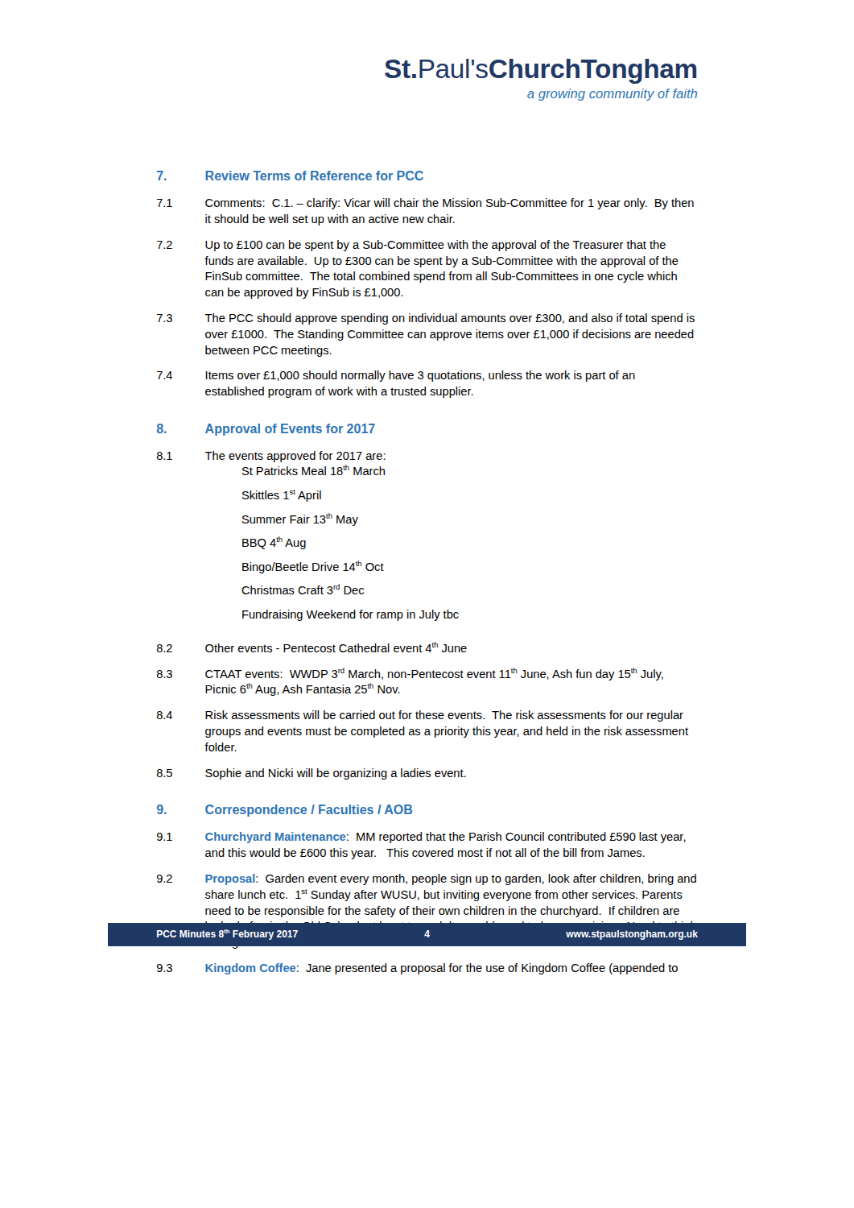St.Paul's ChurchTongham
a growing community of faith
7.
Review Terms of Reference for PCC
7.1
Comments: C.1. – clarify: Vicar will chair the Mission Sub-Committee for 1 year only. By then it should be well set up with an active new chair.
7.2
Up to £100 can be spent by a Sub-Committee with the approval of the Treasurer that the funds are available. Up to £300 can be spent by a Sub-Committee with the approval of the FinSub committee. The total combined spend from all Sub-Committees in one cycle which can be approved by FinSub is £1,000.
7.3
The PCC should approve spending on individual amounts over £300, and also if total spend is over £1000. The Standing Committee can approve items over £1,000 if decisions are needed between PCC meetings.
7.4
Items over £1,000 should normally have 3 quotations, unless the work is part of an established program of work with a trusted supplier.
8.
Approval of Events for 2017
8.1
The events approved for 2017 are:
St Patricks Meal 18th March
Skittles 1st April
Summer Fair 13th May
BBQ 4th Aug
Bingo/Beetle Drive 14th Oct
Christmas Craft 3rd Dec
Fundraising Weekend for ramp in July tbc
8.2
Other events - Pentecost Cathedral event 4th June
8.3
CTAAT events: WWDP 3rd March, non-Pentecost event 11th June, Ash fun day 15th July, Picnic 6th Aug, Ash Fantasia 25th Nov.
8.4
Risk assessments will be carried out for these events. The risk assessments for our regular groups and events must be completed as a priority this year, and held in the risk assessment folder.
8.5
Sophie and Nicki will be organizing a ladies event.
9.
Correspondence / Faculties / AOB
9.1
Churchyard Maintenance: MM reported that the Parish Council contributed £590 last year, and this would be £600 this year. This covered most if not all of the bill from James.
9.2
Proposal: Garden event every month, people sign up to garden, look after children, bring and share lunch etc. 1st Sunday after WUSU, but inviting everyone from other services. Parents need to be responsible for the safety of their own children in the churchyard. If children are looked after in the Old School, at least two adults would need to be supervising. Need to think through to ensure we have considered all the risks. A finish time also needs to be set.
9.3
Kingdom Coffee: Jane presented a proposal for the use of Kingdom Coffee (appended to
PCC Minutes 8th February 2017
4
www.stpaulstongham.org.uk